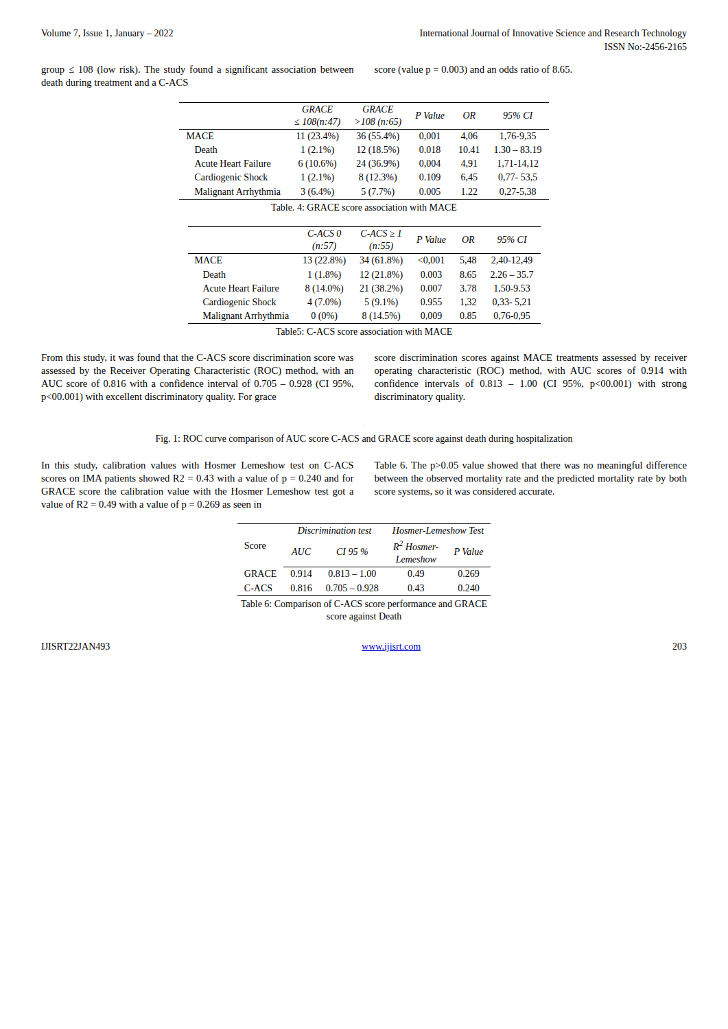Volume 7, Issue 1, January – 2022
International Journal of Innovative Science and Research Technology
ISSN No:-2456-2165
group ≤ 108 (low risk). The study found a significant association between death during treatment and a C-ACS
score (value p = 0.003) and an odds ratio of 8.65.
Table. 4: GRACE score association with MACE
| | GRACE ≤ 108 (n:47) | GRACE >108 (n:65) | P Value | OR | 95% CI |
| --- | --- | --- | --- | --- | --- |
| MACE | 11 (23.4%) | 36 (55.4%) | 0,001 | 4,06 | 1,76-9,35 |
| Death | 1 (2.1%) | 12 (18.5%) | 0.018 | 10.41 | 1.30 – 83.19 |
| Acute Heart Failure | 6 (10.6%) | 24 (36.9%) | 0,004 | 4,91 | 1,71-14,12 |
| Cardiogenic Shock | 1 (2.1%) | 8 (12.3%) | 0.109 | 6,45 | 0,77- 53,5 |
| Malignant Arrhythmia | 3 (6.4%) | 5 (7.7%) | 0.005 | 1.22 | 0,27-5,38 |
Table5: C-ACS score association with MACE
| | C-ACS 0 (n:57) | C-ACS ≥ 1 (n:55) | P Value | OR | 95% CI |
| --- | --- | --- | --- | --- | --- |
| MACE | 13 (22.8%) | 34 (61.8%) | <0,001 | 5,48 | 2,40-12,49 |
| Death | 1 (1.8%) | 12 (21.8%) | 0.003 | 8.65 | 2.26 – 35.7 |
| Acute Heart Failure | 8 (14.0%) | 21 (38.2%) | 0.007 | 3.78 | 1,50-9.53 |
| Cardiogenic Shock | 4 (7.0%) | 5 (9.1%) | 0.955 | 1,32 | 0,33- 5,21 |
| Malignant Arrhythmia | 0 (0%) | 8 (14.5%) | 0,009 | 0.85 | 0,76-0,95 |
From this study, it was found that the C-ACS score discrimination score was assessed by the Receiver Operating Characteristic (ROC) method, with an AUC score of 0.816 with a confidence interval of 0.705 – 0.928 (CI 95%, p<00.001) with excellent discriminatory quality. For grace
score discrimination scores against MACE treatments assessed by receiver operating characteristic (ROC) method, with AUC scores of 0.914 with confidence intervals of 0.813 – 1.00 (CI 95%, p<00.001) with strong discriminatory quality.
Fig. 1: ROC curve comparison of AUC score C-ACS and GRACE score against death during hospitalization
In this study, calibration values with Hosmer Lemeshow test on C-ACS scores on IMA patients showed R2 = 0.43 with a value of p = 0.240 and for GRACE score the calibration value with the Hosmer Lemeshow test got a value of R2 = 0.49 with a value of p = 0.269 as seen in
Table 6. The p>0.05 value showed that there was no meaningful difference between the observed mortality rate and the predicted mortality rate by both score systems, so it was considered accurate.
Table 6: Comparison of C-ACS score performance and GRACE score against Death
| Score | Discrimination test | Hosmer-Lemeshow Test |
| --- | --- | --- |
| AUC | CI 95 % | R 2 Hosmer- Lemeshow | P Value |
| GRACE | 0.914 | 0.813 – 1.00 | 0.49 | 0.269 |
| C-ACS | 0.816 | 0.705 – 0.928 | 0.43 | 0.240 |
IJISRT22JAN493
www.ijisrt.com
203